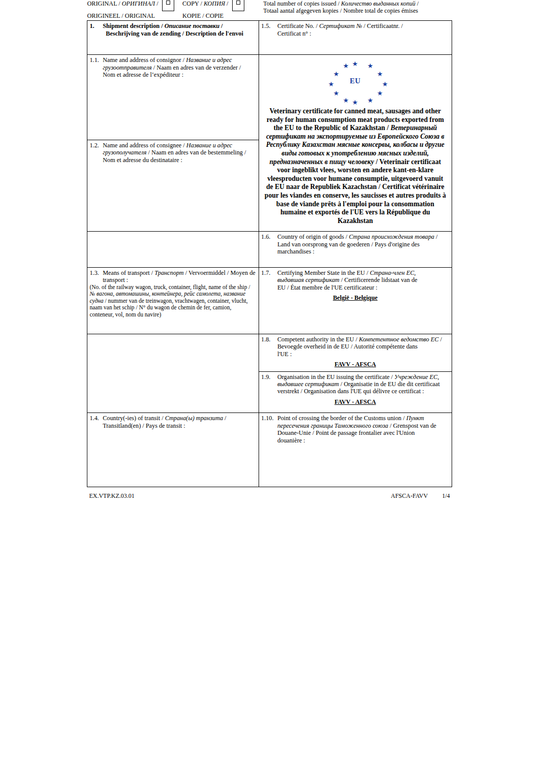ORIGINAL / ОРИГИНАЛ /
ORIGINEEL / ORIGINAL
COPY / КОПИЯ /
KOPIE / COPIE
Total number of copies issued / Количество выданных копий /
Totaal aantal afgegeven kopies / Nombre total de copies émises
| 1. Shipment description / Описание поставки / Beschrijving van de zending / Description de l'envoi | 1.5. Certificate No. / Сертификат № / Certificaatnr. / Certificat n° : |
| 1.1. Name and address of consignor / Название и адрес грузоотправителя / Naam en adres van de verzender / Nom et adresse de l’expéditeur : | ★ ★ ★ ★ ★ ★ ★ ★ ★ ★ ★ ★ EU Veterinary certificate for canned meat, sausages and other ready for human consumption meat products exported from the EU to the Republic of Kazakhstan / Ветеринарный сертификат на экспортируемые из Европейского Союза в Республику Казахстан мясные консервы, колбасы и другие виды готовых к употреблению мясных изделий, предназначенных в пищу человеку / Veterinair certificaat voor ingeblikt vlees, worsten en andere kant-en-klare vleesproducten voor humane consumptie, uitgevoerd vanuit de EU naar de Republiek Kazachstan / Certificat vétérinaire pour les viandes en conserve, les saucisses et autres produits à base de viande prêts à l'emploi pour la consommation humaine et exportés de l'UE vers la République du Kazakhstan |
| 1.2. Name and address of consignee / Название и адрес грузополучателя / Naam en adres van de bestemmeling / Nom et adresse du destinataire : |
| | 1.6. Country of origin of goods / Страна происхождения товара / Land van oorsprong van de goederen / Pays d'origine des marchandises : |
| 1.3. Means of transport / Транспорт / Vervoermiddel / Moyen de transport : (No. of the railway wagon, truck, container, flight, name of the ship / № вагона, автомашины, контейнера, рейс самолета, название судна / nummer van de treinwagon, vrachtwagen, container, vlucht, naam van het schip / N° du wagon de chemin de fer, camion, conteneur, vol, nom du navire) | 1.7. Certifying Member State in the EU / Страна-член ЕС, выдавшая сертификат / Certificerende lidstaat van de EU / État membre de l'UE certificateur : België - Belgique |
| | 1.8. Competent authority in the EU / Компетентное ведомство ЕС / Bevoegde overheid in de EU / Autorité compétente dans l'UE : FAVV - AFSCA |
| | 1.9. Organisation in the EU issuing the certificate / Учреждение ЕС, выдавшее сертификат / Organisatie in de EU die dit certificaat verstrekt / Organisation dans l'UE qui délivre ce certificat : FAVV - AFSCA |
| 1.4. Country(-ies) of transit / Страна(ы) транзита / Transitland(en) / Pays de transit : | 1.10. Point of crossing the border of the Customs union / Пункт пересечения границы Таможенного союза / Grenspost van de Douane-Unie / Point de passage frontalier avec l'Union douanière : |
EX.VTP.KZ.03.01
AFSCA-FAVV1/4